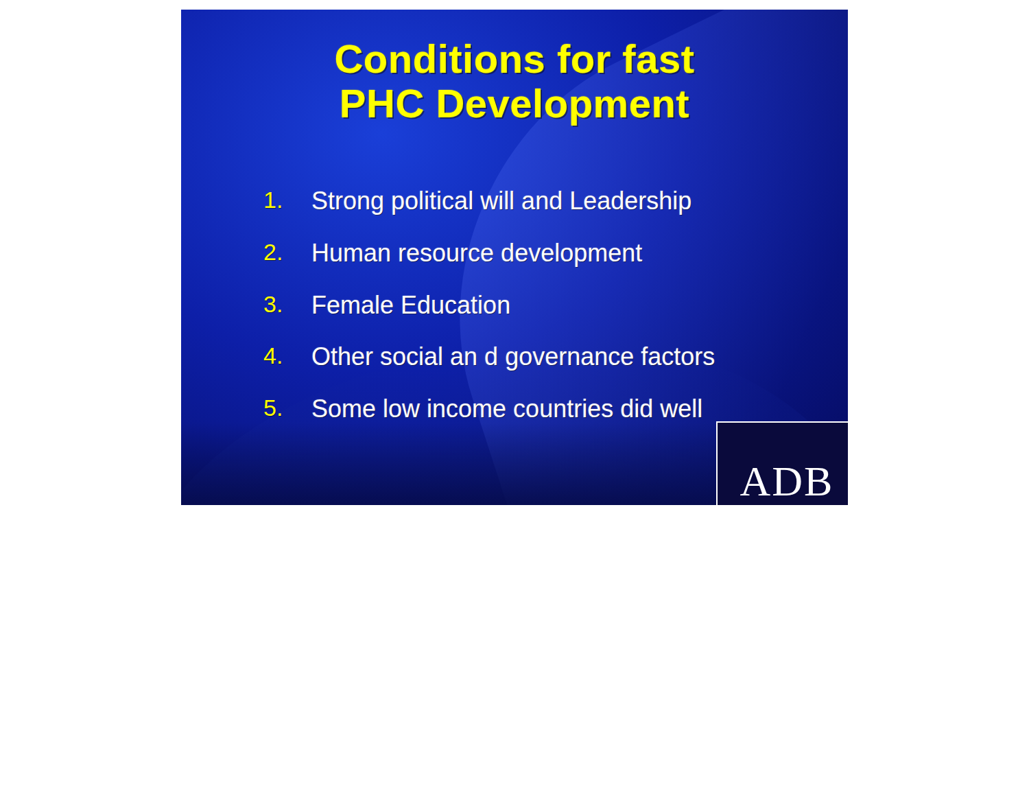Conditions for fast
PHC Development
Strong political will and Leadership
Human resource development
Female Education
Other social an d governance factors
Some low income countries did well
ADB